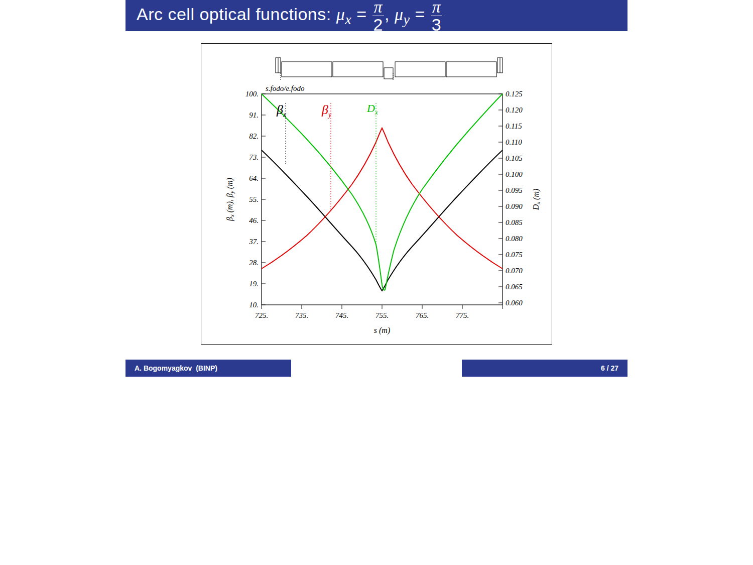Arc cell optical functions: μx = π 2, μy = π 3
100. 91. 82. 73. 64. 55. 46. 37. 28. 19. 10. 0.125 0.120 0.115 0.110 0.105 0.100 0.095 0.090 0.085 0.080 0.075 0.070 0.065 0.060 725. 735. 745. 755. 765. 775. s (m) βx (m), βy (m) Dx (m) s.fodo/e.fodo βx βy Dx
A. Bogomyagkov (BINP)
6 / 27